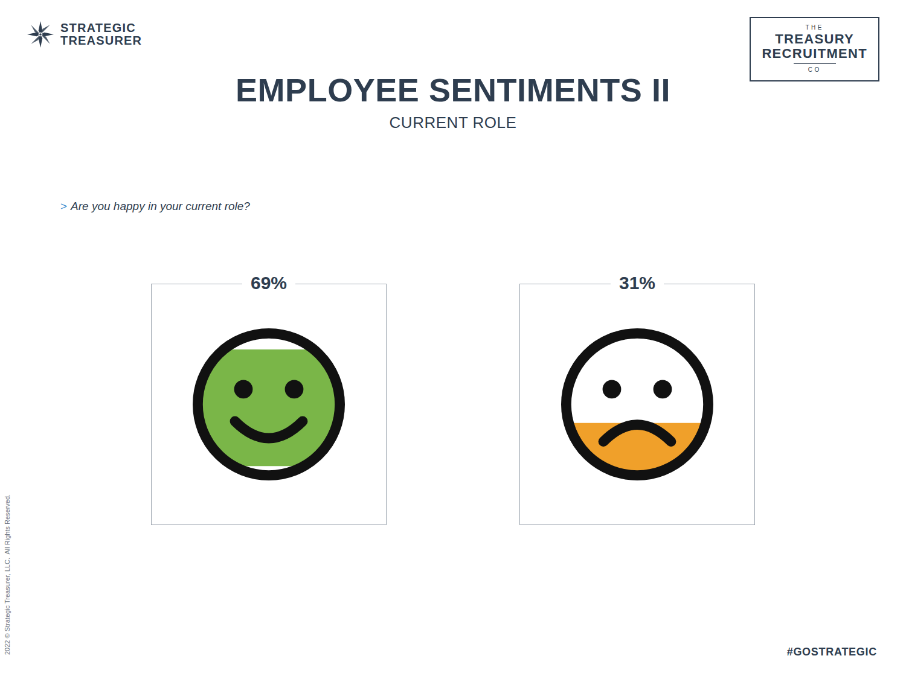Strategic Treasurer
THE
TREASURY
RECRUITMENT
CO
EMPLOYEE SENTIMENTS II
CURRENT ROLE
>Are you happy in your current role?
69%
31%
#GOSTRATEGIC
2022 © Strategic Treasurer, LLC. All Rights Reserved.